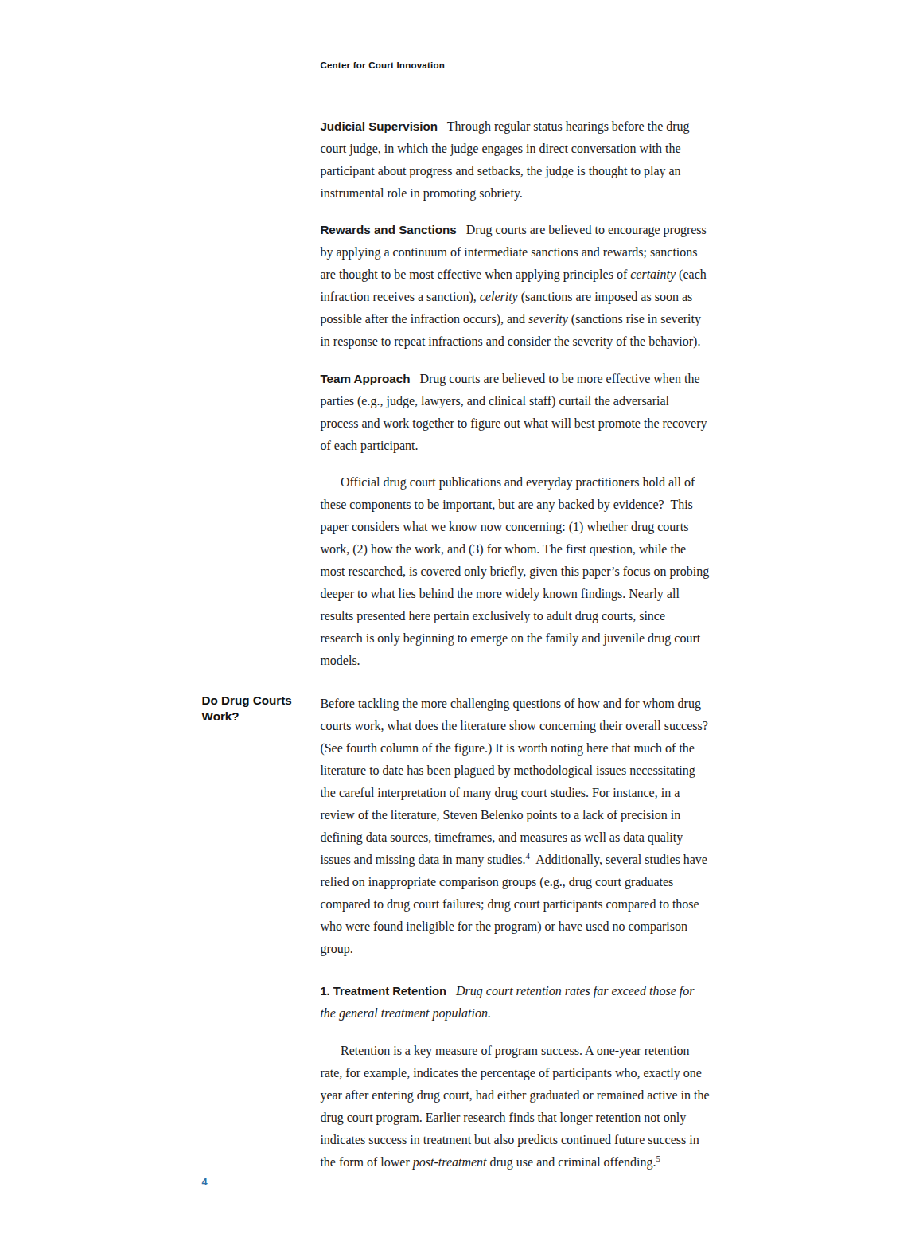Center for Court Innovation
Judicial Supervision Through regular status hearings before the drug court judge, in which the judge engages in direct conversation with the participant about progress and setbacks, the judge is thought to play an instrumental role in promoting sobriety.
Rewards and Sanctions Drug courts are believed to encourage progress by applying a continuum of intermediate sanctions and rewards; sanctions are thought to be most effective when applying principles of certainty (each infraction receives a sanction), celerity (sanctions are imposed as soon as possible after the infraction occurs), and severity (sanctions rise in severity in response to repeat infractions and consider the severity of the behavior).
Team Approach Drug courts are believed to be more effective when the parties (e.g., judge, lawyers, and clinical staff) curtail the adversarial process and work together to figure out what will best promote the recovery of each participant.
Official drug court publications and everyday practitioners hold all of these components to be important, but are any backed by evidence? This paper considers what we know now concerning: (1) whether drug courts work, (2) how the work, and (3) for whom. The first question, while the most researched, is covered only briefly, given this paper’s focus on probing deeper to what lies behind the more widely known findings. Nearly all results presented here pertain exclusively to adult drug courts, since research is only beginning to emerge on the family and juvenile drug court models.
Do Drug Courts Work?
Before tackling the more challenging questions of how and for whom drug courts work, what does the literature show concerning their overall success? (See fourth column of the figure.) It is worth noting here that much of the literature to date has been plagued by methodological issues necessitating the careful interpretation of many drug court studies. For instance, in a review of the literature, Steven Belenko points to a lack of precision in defining data sources, timeframes, and measures as well as data quality issues and missing data in many studies.4 Additionally, several studies have relied on inappropriate comparison groups (e.g., drug court graduates compared to drug court failures; drug court participants compared to those who were found ineligible for the program) or have used no comparison group.
1. Treatment Retention Drug court retention rates far exceed those for the general treatment population.
Retention is a key measure of program success. A one-year retention rate, for example, indicates the percentage of participants who, exactly one year after entering drug court, had either graduated or remained active in the drug court program. Earlier research finds that longer retention not only indicates success in treatment but also predicts continued future success in the form of lower post-treatment drug use and criminal offending.5
4